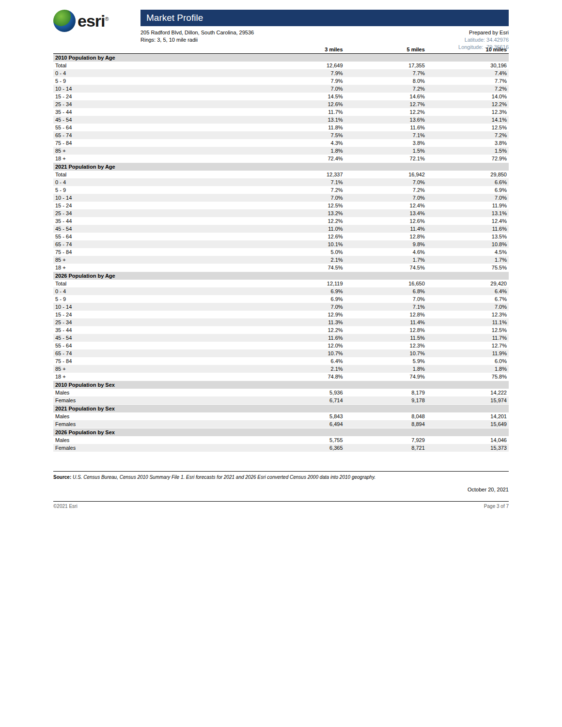esri®
Market Profile
205 Radford Blvd, Dillon, South Carolina, 29536
Rings: 3, 5, 10 mile radii
Prepared by Esri
Latitude: 34.42976
Longitude: -79.36616
| | 3 miles | 5 miles | 10 miles |
| --- | --- | --- | --- |
| 2010 Population by Age |
| Total | 12,649 | 17,355 | 30,196 |
| 0 - 4 | 7.9% | 7.7% | 7.4% |
| 5 - 9 | 7.9% | 8.0% | 7.7% |
| 10 - 14 | 7.0% | 7.2% | 7.2% |
| 15 - 24 | 14.5% | 14.6% | 14.0% |
| 25 - 34 | 12.6% | 12.7% | 12.2% |
| 35 - 44 | 11.7% | 12.2% | 12.3% |
| 45 - 54 | 13.1% | 13.6% | 14.1% |
| 55 - 64 | 11.8% | 11.6% | 12.5% |
| 65 - 74 | 7.5% | 7.1% | 7.2% |
| 75 - 84 | 4.3% | 3.8% | 3.8% |
| 85 + | 1.8% | 1.5% | 1.5% |
| 18 + | 72.4% | 72.1% | 72.9% |
| 2021 Population by Age |
| Total | 12,337 | 16,942 | 29,850 |
| 0 - 4 | 7.1% | 7.0% | 6.6% |
| 5 - 9 | 7.2% | 7.2% | 6.9% |
| 10 - 14 | 7.0% | 7.0% | 7.0% |
| 15 - 24 | 12.5% | 12.4% | 11.9% |
| 25 - 34 | 13.2% | 13.4% | 13.1% |
| 35 - 44 | 12.2% | 12.6% | 12.4% |
| 45 - 54 | 11.0% | 11.4% | 11.6% |
| 55 - 64 | 12.6% | 12.8% | 13.5% |
| 65 - 74 | 10.1% | 9.8% | 10.8% |
| 75 - 84 | 5.0% | 4.6% | 4.5% |
| 85 + | 2.1% | 1.7% | 1.7% |
| 18 + | 74.5% | 74.5% | 75.5% |
| 2026 Population by Age |
| Total | 12,119 | 16,650 | 29,420 |
| 0 - 4 | 6.9% | 6.8% | 6.4% |
| 5 - 9 | 6.9% | 7.0% | 6.7% |
| 10 - 14 | 7.0% | 7.1% | 7.0% |
| 15 - 24 | 12.9% | 12.8% | 12.3% |
| 25 - 34 | 11.3% | 11.4% | 11.1% |
| 35 - 44 | 12.2% | 12.8% | 12.5% |
| 45 - 54 | 11.6% | 11.5% | 11.7% |
| 55 - 64 | 12.0% | 12.3% | 12.7% |
| 65 - 74 | 10.7% | 10.7% | 11.9% |
| 75 - 84 | 6.4% | 5.9% | 6.0% |
| 85 + | 2.1% | 1.8% | 1.8% |
| 18 + | 74.8% | 74.9% | 75.8% |
| 2010 Population by Sex |
| Males | 5,936 | 8,179 | 14,222 |
| Females | 6,714 | 9,178 | 15,974 |
| 2021 Population by Sex |
| Males | 5,843 | 8,048 | 14,201 |
| Females | 6,494 | 8,894 | 15,649 |
| 2026 Population by Sex |
| Males | 5,755 | 7,929 | 14,046 |
| Females | 6,365 | 8,721 | 15,373 |
Source: U.S. Census Bureau, Census 2010 Summary File 1. Esri forecasts for 2021 and 2026 Esri converted Census 2000 data into 2010 geography.
October 20, 2021
©2021 Esri Page 3 of 7